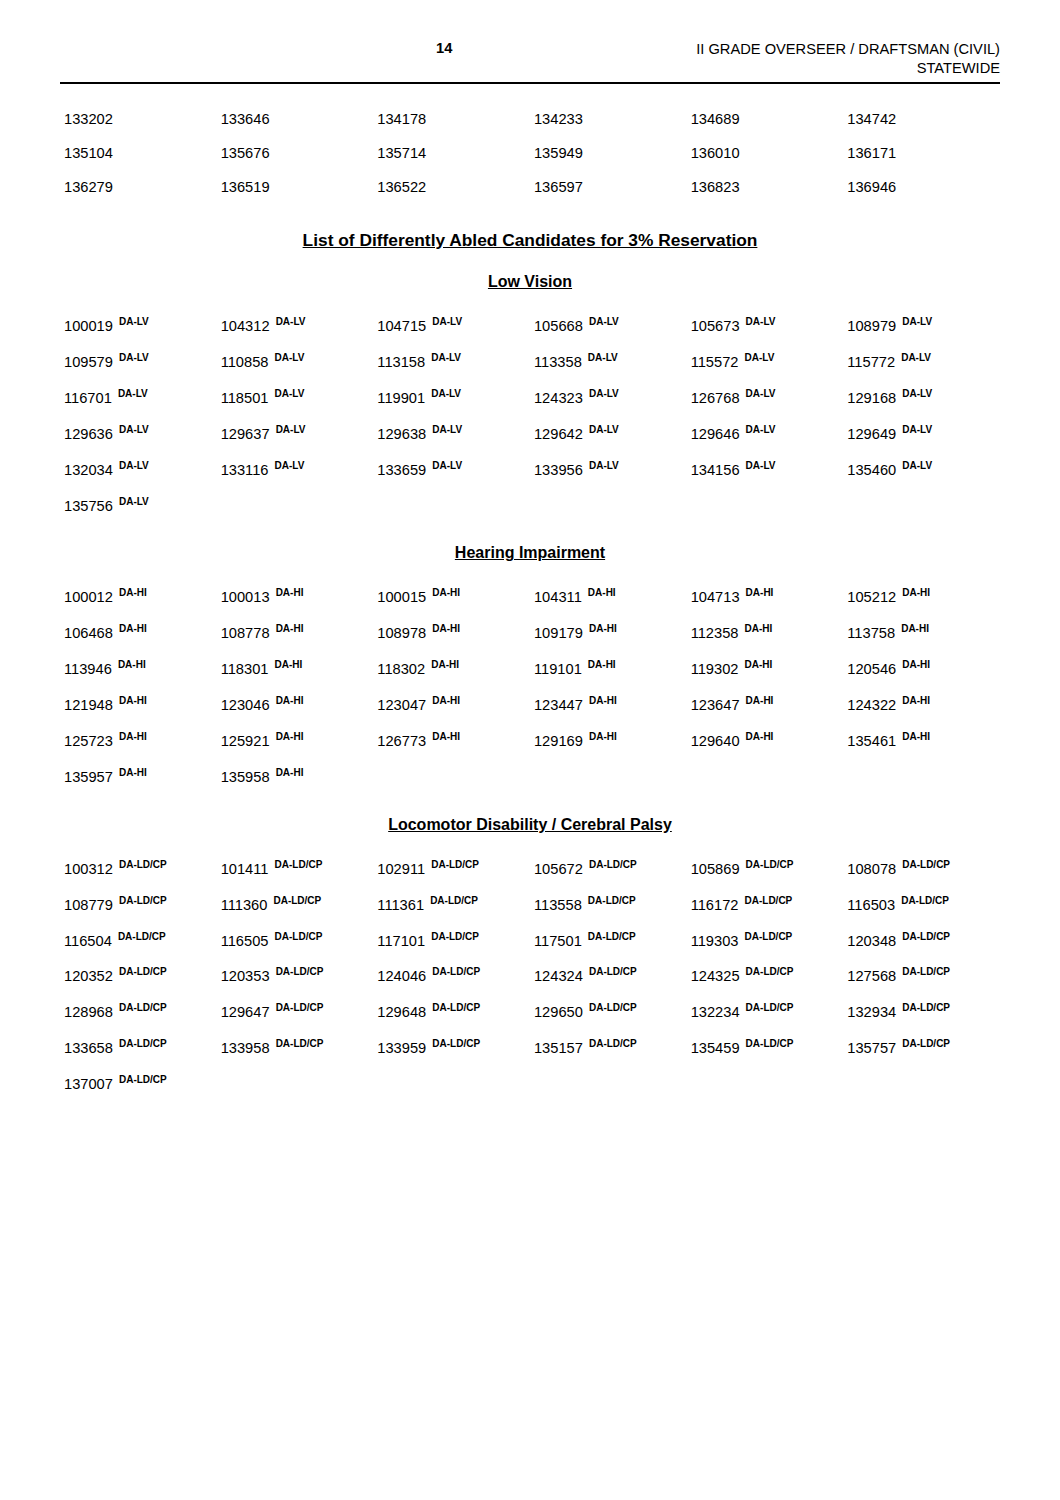14
II GRADE OVERSEER / DRAFTSMAN (CIVIL)
STATEWIDE
| 133202 | 133646 | 134178 | 134233 | 134689 | 134742 |
| 135104 | 135676 | 135714 | 135949 | 136010 | 136171 |
| 136279 | 136519 | 136522 | 136597 | 136823 | 136946 |
List of Differently Abled Candidates for 3% Reservation
Low Vision
| 100019 DA-LV | 104312 DA-LV | 104715 DA-LV | 105668 DA-LV | 105673 DA-LV | 108979 DA-LV |
| 109579 DA-LV | 110858 DA-LV | 113158 DA-LV | 113358 DA-LV | 115572 DA-LV | 115772 DA-LV |
| 116701 DA-LV | 118501 DA-LV | 119901 DA-LV | 124323 DA-LV | 126768 DA-LV | 129168 DA-LV |
| 129636 DA-LV | 129637 DA-LV | 129638 DA-LV | 129642 DA-LV | 129646 DA-LV | 129649 DA-LV |
| 132034 DA-LV | 133116 DA-LV | 133659 DA-LV | 133956 DA-LV | 134156 DA-LV | 135460 DA-LV |
| 135756 DA-LV | | | | | |
Hearing Impairment
| 100012 DA-HI | 100013 DA-HI | 100015 DA-HI | 104311 DA-HI | 104713 DA-HI | 105212 DA-HI |
| 106468 DA-HI | 108778 DA-HI | 108978 DA-HI | 109179 DA-HI | 112358 DA-HI | 113758 DA-HI |
| 113946 DA-HI | 118301 DA-HI | 118302 DA-HI | 119101 DA-HI | 119302 DA-HI | 120546 DA-HI |
| 121948 DA-HI | 123046 DA-HI | 123047 DA-HI | 123447 DA-HI | 123647 DA-HI | 124322 DA-HI |
| 125723 DA-HI | 125921 DA-HI | 126773 DA-HI | 129169 DA-HI | 129640 DA-HI | 135461 DA-HI |
| 135957 DA-HI | 135958 DA-HI | | | | |
Locomotor Disability / Cerebral Palsy
| 100312 DA-LD/CP | 101411 DA-LD/CP | 102911 DA-LD/CP | 105672 DA-LD/CP | 105869 DA-LD/CP | 108078 DA-LD/CP |
| 108779 DA-LD/CP | 111360 DA-LD/CP | 111361 DA-LD/CP | 113558 DA-LD/CP | 116172 DA-LD/CP | 116503 DA-LD/CP |
| 116504 DA-LD/CP | 116505 DA-LD/CP | 117101 DA-LD/CP | 117501 DA-LD/CP | 119303 DA-LD/CP | 120348 DA-LD/CP |
| 120352 DA-LD/CP | 120353 DA-LD/CP | 124046 DA-LD/CP | 124324 DA-LD/CP | 124325 DA-LD/CP | 127568 DA-LD/CP |
| 128968 DA-LD/CP | 129647 DA-LD/CP | 129648 DA-LD/CP | 129650 DA-LD/CP | 132234 DA-LD/CP | 132934 DA-LD/CP |
| 133658 DA-LD/CP | 133958 DA-LD/CP | 133959 DA-LD/CP | 135157 DA-LD/CP | 135459 DA-LD/CP | 135757 DA-LD/CP |
| 137007 DA-LD/CP | | | | | |